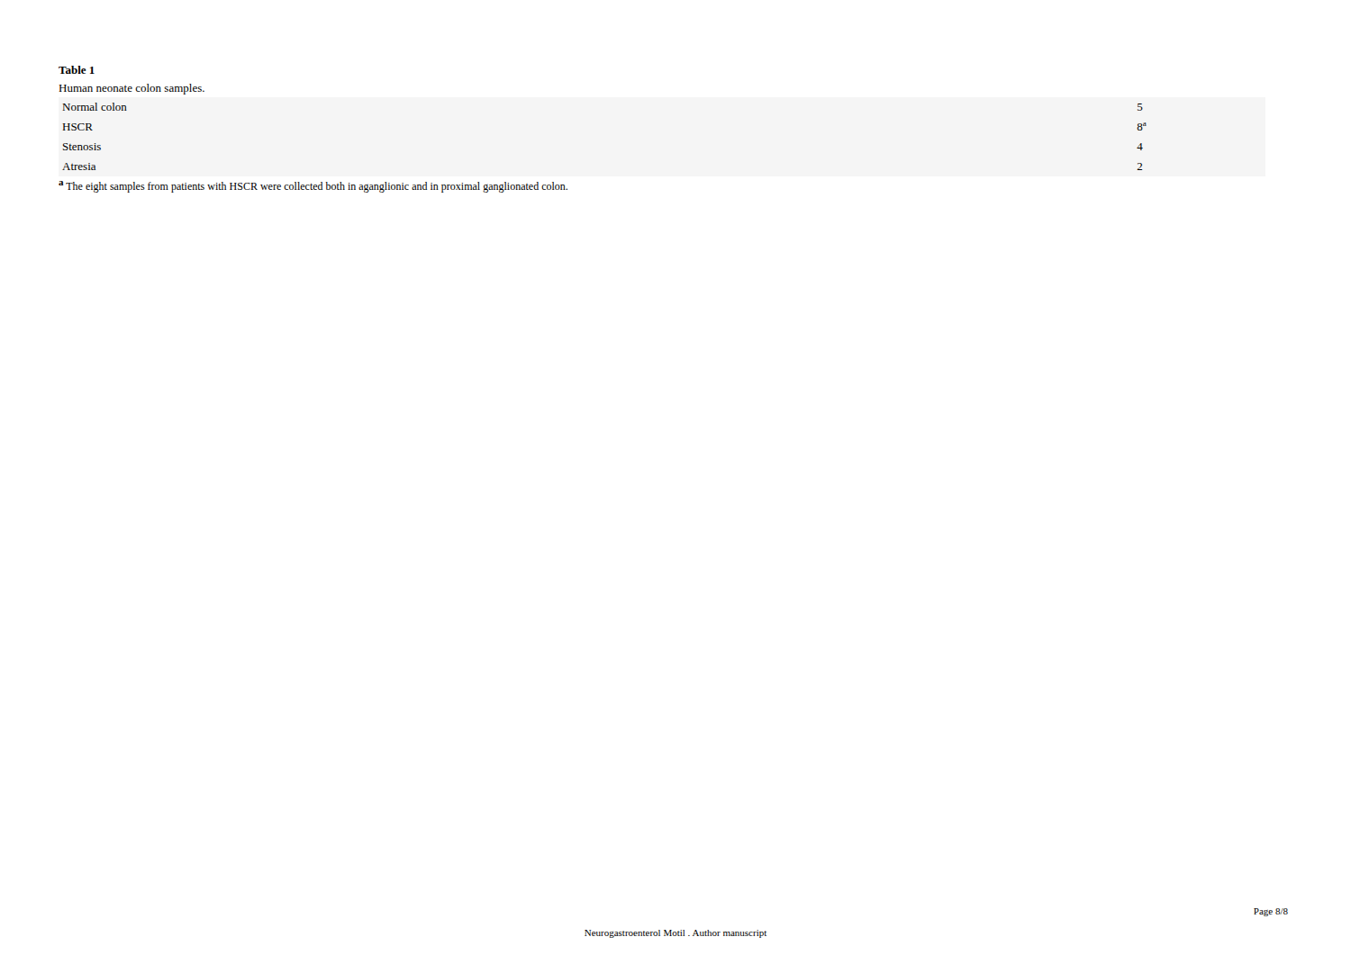Table 1
Human neonate colon samples.
| Normal colon | 5 |
| HSCR | 8 a |
| Stenosis | 4 |
| Atresia | 2 |
a The eight samples from patients with HSCR were collected both in aganglionic and in proximal ganglionated colon.
Page 8/8
Neurogastroenterol Motil . Author manuscript